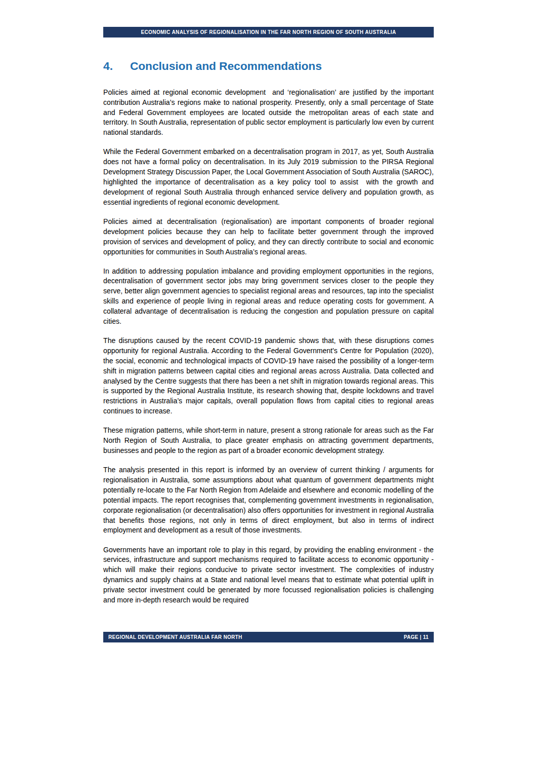Economic Analysis of Regionalisation in the Far North Region of South Australia
4. Conclusion and Recommendations
Policies aimed at regional economic development and ‘regionalisation’ are justified by the important contribution Australia’s regions make to national prosperity. Presently, only a small percentage of State and Federal Government employees are located outside the metropolitan areas of each state and territory. In South Australia, representation of public sector employment is particularly low even by current national standards.
While the Federal Government embarked on a decentralisation program in 2017, as yet, South Australia does not have a formal policy on decentralisation. In its July 2019 submission to the PIRSA Regional Development Strategy Discussion Paper, the Local Government Association of South Australia (SAROC), highlighted the importance of decentralisation as a key policy tool to assist with the growth and development of regional South Australia through enhanced service delivery and population growth, as essential ingredients of regional economic development.
Policies aimed at decentralisation (regionalisation) are important components of broader regional development policies because they can help to facilitate better government through the improved provision of services and development of policy, and they can directly contribute to social and economic opportunities for communities in South Australia’s regional areas.
In addition to addressing population imbalance and providing employment opportunities in the regions, decentralisation of government sector jobs may bring government services closer to the people they serve, better align government agencies to specialist regional areas and resources, tap into the specialist skills and experience of people living in regional areas and reduce operating costs for government. A collateral advantage of decentralisation is reducing the congestion and population pressure on capital cities.
The disruptions caused by the recent COVID-19 pandemic shows that, with these disruptions comes opportunity for regional Australia. According to the Federal Government’s Centre for Population (2020), the social, economic and technological impacts of COVID-19 have raised the possibility of a longer-term shift in migration patterns between capital cities and regional areas across Australia. Data collected and analysed by the Centre suggests that there has been a net shift in migration towards regional areas. This is supported by the Regional Australia Institute, its research showing that, despite lockdowns and travel restrictions in Australia’s major capitals, overall population flows from capital cities to regional areas continues to increase.
These migration patterns, while short-term in nature, present a strong rationale for areas such as the Far North Region of South Australia, to place greater emphasis on attracting government departments, businesses and people to the region as part of a broader economic development strategy.
The analysis presented in this report is informed by an overview of current thinking / arguments for regionalisation in Australia, some assumptions about what quantum of government departments might potentially re-locate to the Far North Region from Adelaide and elsewhere and economic modelling of the potential impacts. The report recognises that, complementing government investments in regionalisation, corporate regionalisation (or decentralisation) also offers opportunities for investment in regional Australia that benefits those regions, not only in terms of direct employment, but also in terms of indirect employment and development as a result of those investments.
Governments have an important role to play in this regard, by providing the enabling environment - the services, infrastructure and support mechanisms required to facilitate access to economic opportunity - which will make their regions conducive to private sector investment. The complexities of industry dynamics and supply chains at a State and national level means that to estimate what potential uplift in private sector investment could be generated by more focussed regionalisation policies is challenging and more in-depth research would be required
Regional Development Australia Far North Page | 11